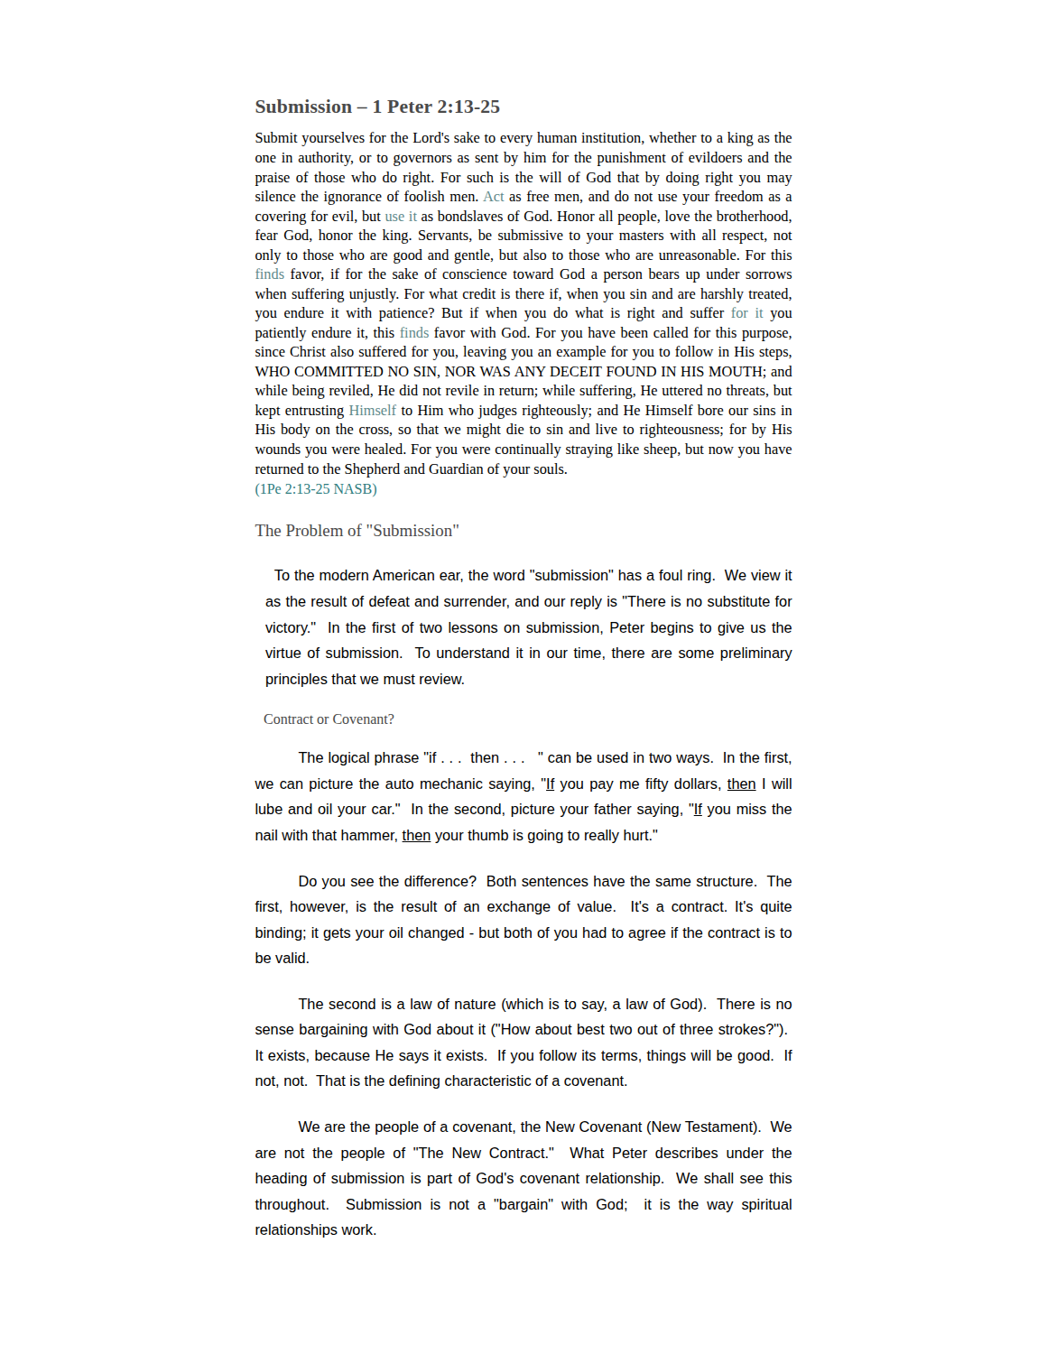Submission – 1 Peter 2:13-25
Submit yourselves for the Lord's sake to every human institution, whether to a king as the one in authority, or to governors as sent by him for the punishment of evildoers and the praise of those who do right. For such is the will of God that by doing right you may silence the ignorance of foolish men. Act as free men, and do not use your freedom as a covering for evil, but use it as bondslaves of God. Honor all people, love the brotherhood, fear God, honor the king. Servants, be submissive to your masters with all respect, not only to those who are good and gentle, but also to those who are unreasonable. For this finds favor, if for the sake of conscience toward God a person bears up under sorrows when suffering unjustly. For what credit is there if, when you sin and are harshly treated, you endure it with patience? But if when you do what is right and suffer for it you patiently endure it, this finds favor with God. For you have been called for this purpose, since Christ also suffered for you, leaving you an example for you to follow in His steps, WHO COMMITTED NO SIN, NOR WAS ANY DECEIT FOUND IN HIS MOUTH; and while being reviled, He did not revile in return; while suffering, He uttered no threats, but kept entrusting Himself to Him who judges righteously; and He Himself bore our sins in His body on the cross, so that we might die to sin and live to righteousness; for by His wounds you were healed. For you were continually straying like sheep, but now you have returned to the Shepherd and Guardian of your souls.
(1Pe 2:13-25 NASB)
The Problem of "Submission"
To the modern American ear, the word "submission" has a foul ring. We view it as the result of defeat and surrender, and our reply is "There is no substitute for victory." In the first of two lessons on submission, Peter begins to give us the virtue of submission. To understand it in our time, there are some preliminary principles that we must review.
Contract or Covenant?
The logical phrase "if . . . then . . . " can be used in two ways. In the first, we can picture the auto mechanic saying, "If you pay me fifty dollars, then I will lube and oil your car." In the second, picture your father saying, "If you miss the nail with that hammer, then your thumb is going to really hurt."
Do you see the difference? Both sentences have the same structure. The first, however, is the result of an exchange of value. It's a contract. It's quite binding; it gets your oil changed - but both of you had to agree if the contract is to be valid.
The second is a law of nature (which is to say, a law of God). There is no sense bargaining with God about it ("How about best two out of three strokes?"). It exists, because He says it exists. If you follow its terms, things will be good. If not, not. That is the defining characteristic of a covenant.
We are the people of a covenant, the New Covenant (New Testament). We are not the people of "The New Contract." What Peter describes under the heading of submission is part of God's covenant relationship. We shall see this throughout. Submission is not a "bargain" with God; it is the way spiritual relationships work.